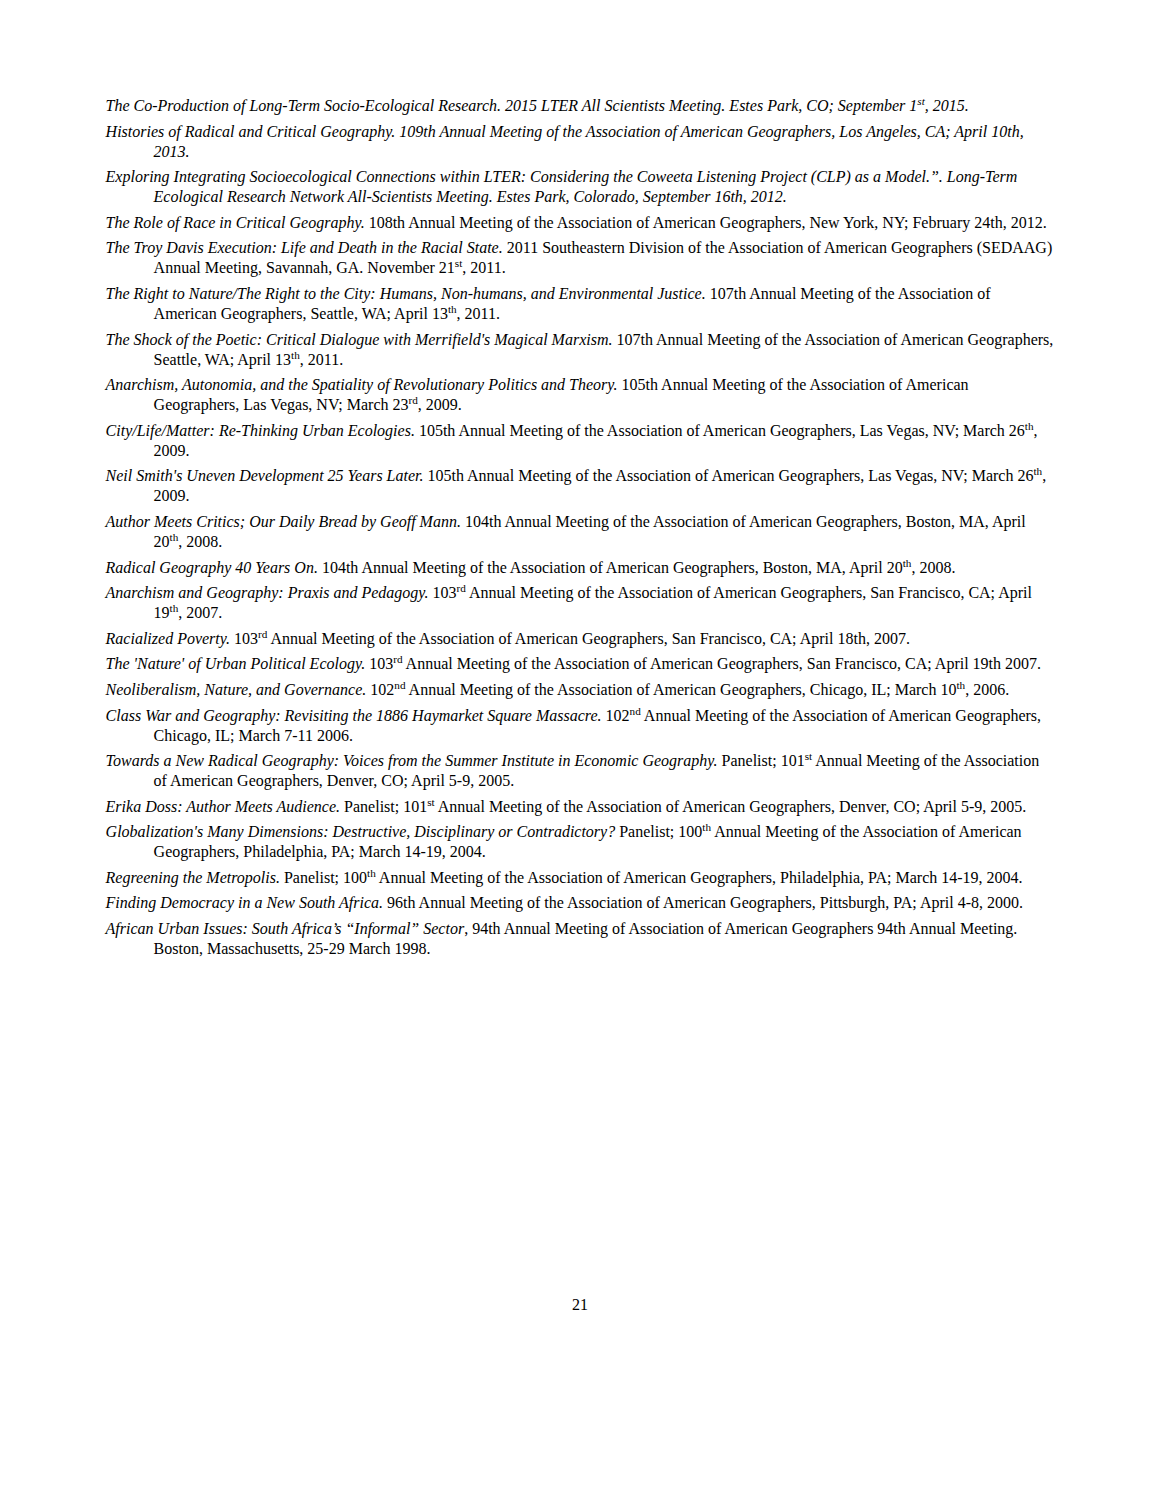The Co-Production of Long-Term Socio-Ecological Research. 2015 LTER All Scientists Meeting. Estes Park, CO; September 1st, 2015.
Histories of Radical and Critical Geography. 109th Annual Meeting of the Association of American Geographers, Los Angeles, CA; April 10th, 2013.
Exploring Integrating Socioecological Connections within LTER: Considering the Coweeta Listening Project (CLP) as a Model.”. Long-Term Ecological Research Network All-Scientists Meeting. Estes Park, Colorado, September 16th, 2012.
The Role of Race in Critical Geography. 108th Annual Meeting of the Association of American Geographers, New York, NY; February 24th, 2012.
The Troy Davis Execution: Life and Death in the Racial State. 2011 Southeastern Division of the Association of American Geographers (SEDAAG) Annual Meeting, Savannah, GA. November 21st, 2011.
The Right to Nature/The Right to the City: Humans, Non-humans, and Environmental Justice. 107th Annual Meeting of the Association of American Geographers, Seattle, WA; April 13th, 2011.
The Shock of the Poetic: Critical Dialogue with Merrifield's Magical Marxism. 107th Annual Meeting of the Association of American Geographers, Seattle, WA; April 13th, 2011.
Anarchism, Autonomia, and the Spatiality of Revolutionary Politics and Theory. 105th Annual Meeting of the Association of American Geographers, Las Vegas, NV; March 23rd, 2009.
City/Life/Matter: Re-Thinking Urban Ecologies. 105th Annual Meeting of the Association of American Geographers, Las Vegas, NV; March 26th, 2009.
Neil Smith's Uneven Development 25 Years Later. 105th Annual Meeting of the Association of American Geographers, Las Vegas, NV; March 26th, 2009.
Author Meets Critics; Our Daily Bread by Geoff Mann. 104th Annual Meeting of the Association of American Geographers, Boston, MA, April 20th, 2008.
Radical Geography 40 Years On. 104th Annual Meeting of the Association of American Geographers, Boston, MA, April 20th, 2008.
Anarchism and Geography: Praxis and Pedagogy. 103rd Annual Meeting of the Association of American Geographers, San Francisco, CA; April 19th, 2007.
Racialized Poverty. 103rd Annual Meeting of the Association of American Geographers, San Francisco, CA; April 18th, 2007.
The 'Nature' of Urban Political Ecology. 103rd Annual Meeting of the Association of American Geographers, San Francisco, CA; April 19th 2007.
Neoliberalism, Nature, and Governance. 102nd Annual Meeting of the Association of American Geographers, Chicago, IL; March 10th, 2006.
Class War and Geography: Revisiting the 1886 Haymarket Square Massacre. 102nd Annual Meeting of the Association of American Geographers, Chicago, IL; March 7-11 2006.
Towards a New Radical Geography: Voices from the Summer Institute in Economic Geography. Panelist; 101st Annual Meeting of the Association of American Geographers, Denver, CO; April 5-9, 2005.
Erika Doss: Author Meets Audience. Panelist; 101st Annual Meeting of the Association of American Geographers, Denver, CO; April 5-9, 2005.
Globalization's Many Dimensions: Destructive, Disciplinary or Contradictory? Panelist; 100th Annual Meeting of the Association of American Geographers, Philadelphia, PA; March 14-19, 2004.
Regreening the Metropolis. Panelist; 100th Annual Meeting of the Association of American Geographers, Philadelphia, PA; March 14-19, 2004.
Finding Democracy in a New South Africa. 96th Annual Meeting of the Association of American Geographers, Pittsburgh, PA; April 4-8, 2000.
African Urban Issues: South Africa’s “Informal” Sector, 94th Annual Meeting of Association of American Geographers 94th Annual Meeting. Boston, Massachusetts, 25-29 March 1998.
21